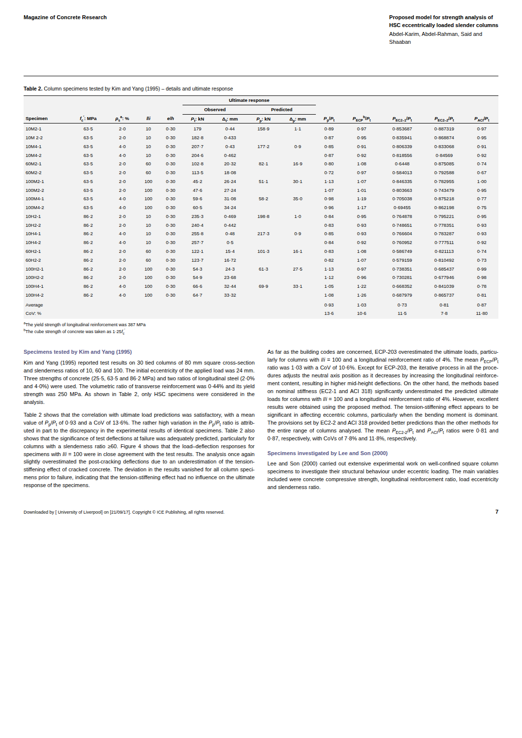Magazine of Concrete Research
Proposed model for strength analysis of
HSC eccentrically loaded slender columns
Abdel-Karim, Abdel-Rahman, Said and
Shaaban
Table 2. Column specimens tested by Kim and Yang (1995) – details and ultimate response
| | Ultimate response | |
| --- | --- | --- |
| | Observed | Predicted | |
| Specimen | f c ′ : MPa | ρ s a : % | l / i | e / h | P t : kN | Δ t : mm | P p : kN | Δ p : mm | P p / P t | P ECP b / P t | P EC2–1 / P t | P EC2–2 / P t | P ACI / P t |
| 10M2-1 | 63·5 | 2·0 | 10 | 0·30 | 179 | 0·44 | 158·9 | 1·1 | 0·89 | 0·97 | 0·853687 | 0·887319 | 0·97 |
| 10M 2-2 | 63·5 | 2·0 | 10 | 0·30 | 182·8 | 0·433 | | | 0·87 | 0·95 | 0·835941 | 0·868874 | 0·95 |
| 10M4-1 | 63·5 | 4·0 | 10 | 0·30 | 207·7 | 0·43 | 177·2 | 0·9 | 0·85 | 0·91 | 0·806339 | 0·833068 | 0·91 |
| 10M4-2 | 63·5 | 4·0 | 10 | 0·30 | 204·6 | 0·462 | | | 0·87 | 0·92 | 0·818556 | 0·84569 | 0·92 |
| 60M2-1 | 63·5 | 2·0 | 60 | 0·30 | 102·8 | 20·32 | 82·1 | 16·9 | 0·80 | 1·08 | 0·6448 | 0·875085 | 0·74 |
| 60M2-2 | 63·5 | 2·0 | 60 | 0·30 | 113·5 | 18·08 | | | 0·72 | 0·97 | 0·584013 | 0·792588 | 0·67 |
| 100M2-1 | 63·5 | 2·0 | 100 | 0·30 | 45·2 | 26·24 | 51·1 | 30·1 | 1·13 | 1·07 | 0·846335 | 0·782955 | 1·00 |
| 100M2-2 | 63·5 | 2·0 | 100 | 0·30 | 47·6 | 27·24 | | | 1·07 | 1·01 | 0·803663 | 0·743479 | 0·95 |
| 100M4-1 | 63·5 | 4·0 | 100 | 0·30 | 59·6 | 31·08 | 58·2 | 35·0 | 0·98 | 1·19 | 0·705038 | 0·875218 | 0·77 |
| 100M4-2 | 63·5 | 4·0 | 100 | 0·30 | 60·5 | 34·24 | | | 0·96 | 1·17 | 0·69455 | 0·862198 | 0·75 |
| 10H2-1 | 86·2 | 2·0 | 10 | 0·30 | 235·3 | 0·469 | 198·8 | 1·0 | 0·84 | 0·95 | 0·764878 | 0·795221 | 0·95 |
| 10H2-2 | 86·2 | 2·0 | 10 | 0·30 | 240·4 | 0·442 | | | 0·83 | 0·93 | 0·748651 | 0·778351 | 0·93 |
| 10H4-1 | 86·2 | 4·0 | 10 | 0·30 | 255·8 | 0·48 | 217·3 | 0·9 | 0·85 | 0·93 | 0·766604 | 0·783287 | 0·93 |
| 10H4-2 | 86·2 | 4·0 | 10 | 0·30 | 257·7 | 0·5 | | | 0·84 | 0·92 | 0·760952 | 0·777511 | 0·92 |
| 60H2-1 | 86·2 | 2·0 | 60 | 0·30 | 122·1 | 15·4 | 101·3 | 16·1 | 0·83 | 1·08 | 0·586749 | 0·821113 | 0·74 |
| 60H2-2 | 86·2 | 2·0 | 60 | 0·30 | 123·7 | 16·72 | | | 0·82 | 1·07 | 0·579159 | 0·810492 | 0·73 |
| 100H2-1 | 86·2 | 2·0 | 100 | 0·30 | 54·3 | 24·3 | 61·3 | 27·5 | 1·13 | 0·97 | 0·738351 | 0·685437 | 0·99 |
| 100H2-2 | 86·2 | 2·0 | 100 | 0·30 | 54·9 | 23·68 | | | 1·12 | 0·96 | 0·730281 | 0·677946 | 0·98 |
| 100H4-1 | 86·2 | 4·0 | 100 | 0·30 | 66·6 | 32·44 | 69·9 | 33·1 | 1·05 | 1·22 | 0·668352 | 0·841039 | 0·78 |
| 100H4-2 | 86·2 | 4·0 | 100 | 0·30 | 64·7 | 33·32 | | | 1·08 | 1·26 | 0·687979 | 0·865737 | 0·81 |
| Average | | | | | | | | | 0·93 | 1·03 | 0·73 | 0·81 | 0·87 |
| CoV: % | | | | | | | | | 13·6 | 10·6 | 11·5 | 7·8 | 11·80 |
aThe yield strength of longitudinal reinforcement was 387 MPa
bThe cube strength of concrete was taken as 1·25fc′
Specimens tested by Kim and Yang (1995)
Kim and Yang (1995) reported test results on 30 tied columns of 80 mm square cross-section and slenderness ratios of 10, 60 and 100. The initial eccentricity of the applied load was 24 mm. Three strengths of concrete (25·5, 63·5 and 86·2 MPa) and two ratios of longitudinal steel (2·0% and 4·0%) were used. The volumetric ratio of transverse reinforcement was 0·44% and its yield strength was 250 MPa. As shown in Table 2, only HSC specimens were considered in the analysis.
Table 2 shows that the correlation with ultimate load predictions was satisfactory, with a mean value of Pp/Pt of 0·93 and a CoV of 13·6%. The rather high variation in the Pp/Pt ratio is attributed in part to the discrepancy in the experimental results of identical specimens. Table 2 also shows that the significance of test deflections at failure was adequately predicted, particularly for columns with a slenderness ratio ≥60. Figure 4 shows that the load–deflection responses for specimens with l/i = 100 were in close agreement with the test results. The analysis once again slightly overestimated the post-cracking deflections due to an underestimation of the tension-stiffening effect of cracked concrete. The deviation in the results vanished for all column specimens prior to failure, indicating that the tension-stiffening effect had no influence on the ultimate response of the specimens.
As far as the building codes are concerned, ECP-203 overestimated the ultimate loads, particularly for columns with l/i = 100 and a longitudinal reinforcement ratio of 4%. The mean PECP/Pt ratio was 1·03 with a CoV of 10·6%. Except for ECP-203, the iterative process in all the procedures adjusts the neutral axis position as it decreases by increasing the longitudinal reinforcement content, resulting in higher mid-height deflections. On the other hand, the methods based on nominal stiffness (EC2-1 and ACI 318) significantly underestimated the predicted ultimate loads for columns with l/i = 100 and a longitudinal reinforcement ratio of 4%. However, excellent results were obtained using the proposed method. The tension-stiffening effect appears to be significant in affecting eccentric columns, particularly when the bending moment is dominant. The provisions set by EC2-2 and ACI 318 provided better predictions than the other methods for the entire range of columns analysed. The mean PEC2-2/Pt and PACI/Pt ratios were 0·81 and 0·87, respectively, with CoVs of 7·8% and 11·8%, respectively.
Specimens investigated by Lee and Son (2000)
Lee and Son (2000) carried out extensive experimental work on well-confined square column specimens to investigate their structural behaviour under eccentric loading. The main variables included were concrete compressive strength, longitudinal reinforcement ratio, load eccentricity and slenderness ratio.
Downloaded by [ University of Liverpool] on [21/09/17]. Copyright © ICE Publishing, all rights reserved.
7